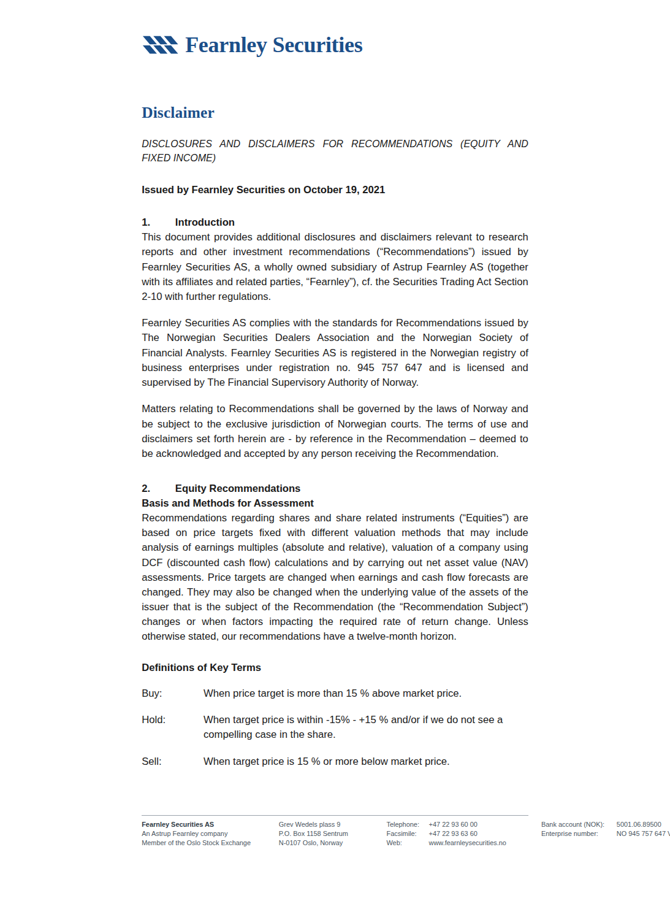Fearnley Securities
Disclaimer
DISCLOSURES AND DISCLAIMERS FOR RECOMMENDATIONS (EQUITY AND FIXED INCOME)
Issued by Fearnley Securities on October 19, 2021
1. Introduction
This document provides additional disclosures and disclaimers relevant to research reports and other investment recommendations (“Recommendations”) issued by Fearnley Securities AS, a wholly owned subsidiary of Astrup Fearnley AS (together with its affiliates and related parties, “Fearnley”), cf. the Securities Trading Act Section 2-10 with further regulations.
Fearnley Securities AS complies with the standards for Recommendations issued by The Norwegian Securities Dealers Association and the Norwegian Society of Financial Analysts. Fearnley Securities AS is registered in the Norwegian registry of business enterprises under registration no. 945 757 647 and is licensed and supervised by The Financial Supervisory Authority of Norway.
Matters relating to Recommendations shall be governed by the laws of Norway and be subject to the exclusive jurisdiction of Norwegian courts. The terms of use and disclaimers set forth herein are - by reference in the Recommendation – deemed to be acknowledged and accepted by any person receiving the Recommendation.
2. Equity Recommendations
Basis and Methods for Assessment
Recommendations regarding shares and share related instruments (“Equities”) are based on price targets fixed with different valuation methods that may include analysis of earnings multiples (absolute and relative), valuation of a company using DCF (discounted cash flow) calculations and by carrying out net asset value (NAV) assessments. Price targets are changed when earnings and cash flow forecasts are changed. They may also be changed when the underlying value of the assets of the issuer that is the subject of the Recommendation (the “Recommendation Subject”) changes or when factors impacting the required rate of return change. Unless otherwise stated, our recommendations have a twelve-month horizon.
Definitions of Key Terms
Buy:
When price target is more than 15 % above market price.
Hold:
When target price is within -15% - +15 % and/or if we do not see a compelling case in the share.
Sell:
When target price is 15 % or more below market price.
Fearnley Securities AS
An Astrup Fearnley company
Member of the Oslo Stock Exchange
Grev Wedels plass 9
P.O. Box 1158 Sentrum
N-0107 Oslo, Norway
Telephone:+47 22 93 60 00
Facsimile:+47 22 93 63 60
Web: www.fearnleysecurities.no
Bank account (NOK): 5001.06.89500
Enterprise number: NO 945 757 647 VAT